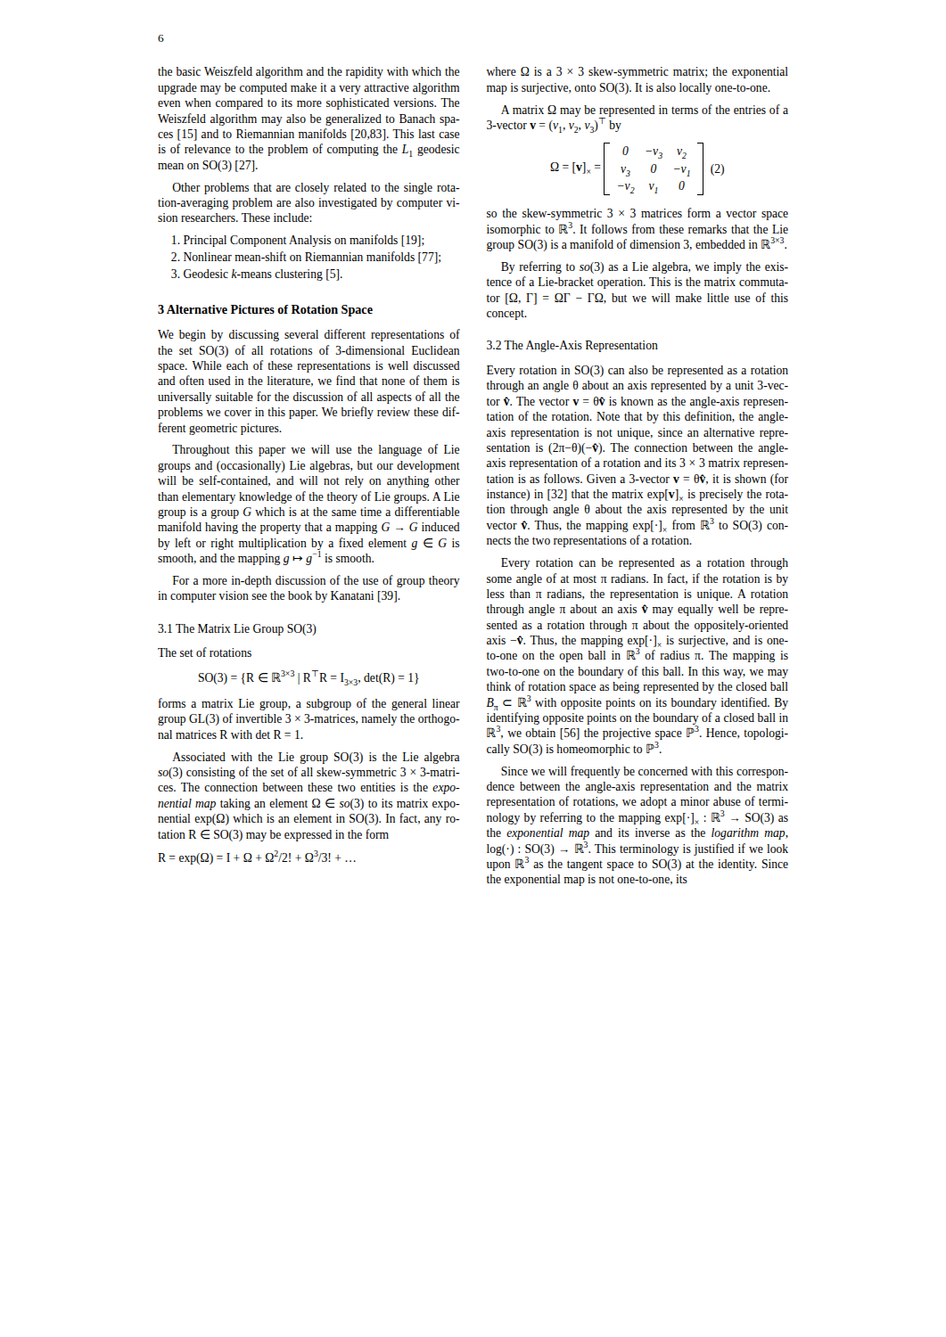6
the basic Weiszfeld algorithm and the rapidity with which the upgrade may be computed make it a very attractive algorithm even when compared to its more sophisticated versions. The Weiszfeld algorithm may also be generalized to Banach spaces [15] and to Riemannian manifolds [20,83]. This last case is of relevance to the problem of computing the L1 geodesic mean on SO(3) [27].
Other problems that are closely related to the single rotation-averaging problem are also investigated by computer vision researchers. These include:
Principal Component Analysis on manifolds [19];
Nonlinear mean-shift on Riemannian manifolds [77];
Geodesic k-means clustering [5].
3 Alternative Pictures of Rotation Space
We begin by discussing several different representations of the set SO(3) of all rotations of 3-dimensional Euclidean space. While each of these representations is well discussed and often used in the literature, we find that none of them is universally suitable for the discussion of all aspects of all the problems we cover in this paper. We briefly review these different geometric pictures.
Throughout this paper we will use the language of Lie groups and (occasionally) Lie algebras, but our development will be self-contained, and will not rely on anything other than elementary knowledge of the theory of Lie groups. A Lie group is a group G which is at the same time a differentiable manifold having the property that a mapping G → G induced by left or right multiplication by a fixed element g ∈ G is smooth, and the mapping g ↦ g−1 is smooth.
For a more in-depth discussion of the use of group theory in computer vision see the book by Kanatani [39].
3.1 The Matrix Lie Group SO(3)
The set of rotations
SO(3) = {R ∈ ℝ3×3 | R⊤R = I3×3, det(R) = 1}
forms a matrix Lie group, a subgroup of the general linear group GL(3) of invertible 3 × 3-matrices, namely the orthogonal matrices R with det R = 1.
Associated with the Lie group SO(3) is the Lie algebra so(3) consisting of the set of all skew-symmetric 3 × 3-matrices. The connection between these two entities is the exponential map taking an element Ω ∈ so(3) to its matrix exponential exp(Ω) which is an element in SO(3). In fact, any rotation R ∈ SO(3) may be expressed in the form
R = exp(Ω) = I + Ω + Ω2/2! + Ω3/3! + …
where Ω is a 3 × 3 skew-symmetric matrix; the exponential map is surjective, onto SO(3). It is also locally one-to-one.
A matrix Ω may be represented in terms of the entries of a 3-vector v = (v1, v2, v3)⊤ by
Ω = [v]× =
| 0 | −v 3 | v 2 |
| v 3 | 0 | −v 1 |
| −v 2 | v 1 | 0 |
(2)
so the skew-symmetric 3 × 3 matrices form a vector space isomorphic to ℝ3. It follows from these remarks that the Lie group SO(3) is a manifold of dimension 3, embedded in ℝ3×3.
By referring to so(3) as a Lie algebra, we imply the existence of a Lie-bracket operation. This is the matrix commutator [Ω, Γ] = ΩΓ − ΓΩ, but we will make little use of this concept.
3.2 The Angle-Axis Representation
Every rotation in SO(3) can also be represented as a rotation through an angle θ about an axis represented by a unit 3-vector v̂. The vector v = θv̂ is known as the angle-axis representation of the rotation. Note that by this definition, the angle-axis representation is not unique, since an alternative representation is (2π−θ)(−v̂). The connection between the angle-axis representation of a rotation and its 3 × 3 matrix representation is as follows. Given a 3-vector v = θv̂, it is shown (for instance) in [32] that the matrix exp[v]× is precisely the rotation through angle θ about the axis represented by the unit vector v̂. Thus, the mapping exp[·]× from ℝ3 to SO(3) connects the two representations of a rotation.
Every rotation can be represented as a rotation through some angle of at most π radians. In fact, if the rotation is by less than π radians, the representation is unique. A rotation through angle π about an axis v̂ may equally well be represented as a rotation through π about the oppositely-oriented axis −v̂. Thus, the mapping exp[·]× is surjective, and is one-to-one on the open ball in ℝ3 of radius π. The mapping is two-to-one on the boundary of this ball. In this way, we may think of rotation space as being represented by the closed ball Bπ ⊂ ℝ3 with opposite points on its boundary identified. By identifying opposite points on the boundary of a closed ball in ℝ3, we obtain [56] the projective space ℙ3. Hence, topologically SO(3) is homeomorphic to ℙ3.
Since we will frequently be concerned with this correspondence between the angle-axis representation and the matrix representation of rotations, we adopt a minor abuse of terminology by referring to the mapping exp[·]× : ℝ3 → SO(3) as the exponential map and its inverse as the logarithm map, log(·) : SO(3) → ℝ3. This terminology is justified if we look upon ℝ3 as the tangent space to SO(3) at the identity. Since the exponential map is not one-to-one, its